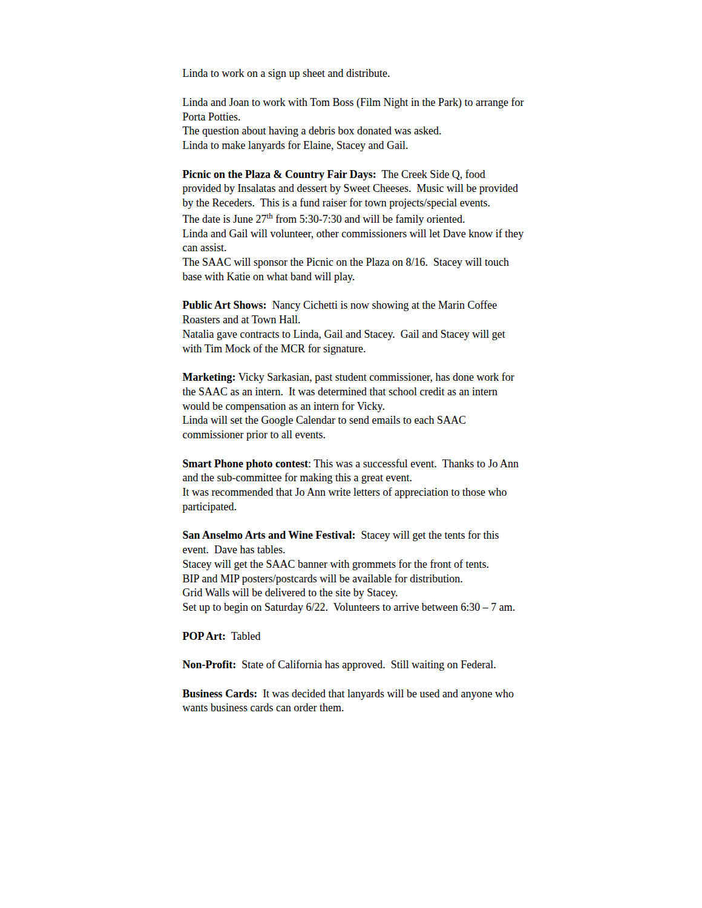Linda to work on a sign up sheet and distribute.
Linda and Joan to work with Tom Boss (Film Night in the Park) to arrange for Porta Potties.
The question about having a debris box donated was asked.
Linda to make lanyards for Elaine, Stacey and Gail.
Picnic on the Plaza & Country Fair Days: The Creek Side Q, food provided by Insalatas and dessert by Sweet Cheeses. Music will be provided by the Receders. This is a fund raiser for town projects/special events.
The date is June 27th from 5:30-7:30 and will be family oriented.
Linda and Gail will volunteer, other commissioners will let Dave know if they can assist.
The SAAC will sponsor the Picnic on the Plaza on 8/16. Stacey will touch base with Katie on what band will play.
Public Art Shows: Nancy Cichetti is now showing at the Marin Coffee Roasters and at Town Hall.
Natalia gave contracts to Linda, Gail and Stacey. Gail and Stacey will get with Tim Mock of the MCR for signature.
Marketing: Vicky Sarkasian, past student commissioner, has done work for the SAAC as an intern. It was determined that school credit as an intern would be compensation as an intern for Vicky.
Linda will set the Google Calendar to send emails to each SAAC commissioner prior to all events.
Smart Phone photo contest: This was a successful event. Thanks to Jo Ann and the sub-committee for making this a great event.
It was recommended that Jo Ann write letters of appreciation to those who participated.
San Anselmo Arts and Wine Festival: Stacey will get the tents for this event. Dave has tables.
Stacey will get the SAAC banner with grommets for the front of tents.
BIP and MIP posters/postcards will be available for distribution.
Grid Walls will be delivered to the site by Stacey.
Set up to begin on Saturday 6/22. Volunteers to arrive between 6:30 – 7 am.
POP Art: Tabled
Non-Profit: State of California has approved. Still waiting on Federal.
Business Cards: It was decided that lanyards will be used and anyone who wants business cards can order them.